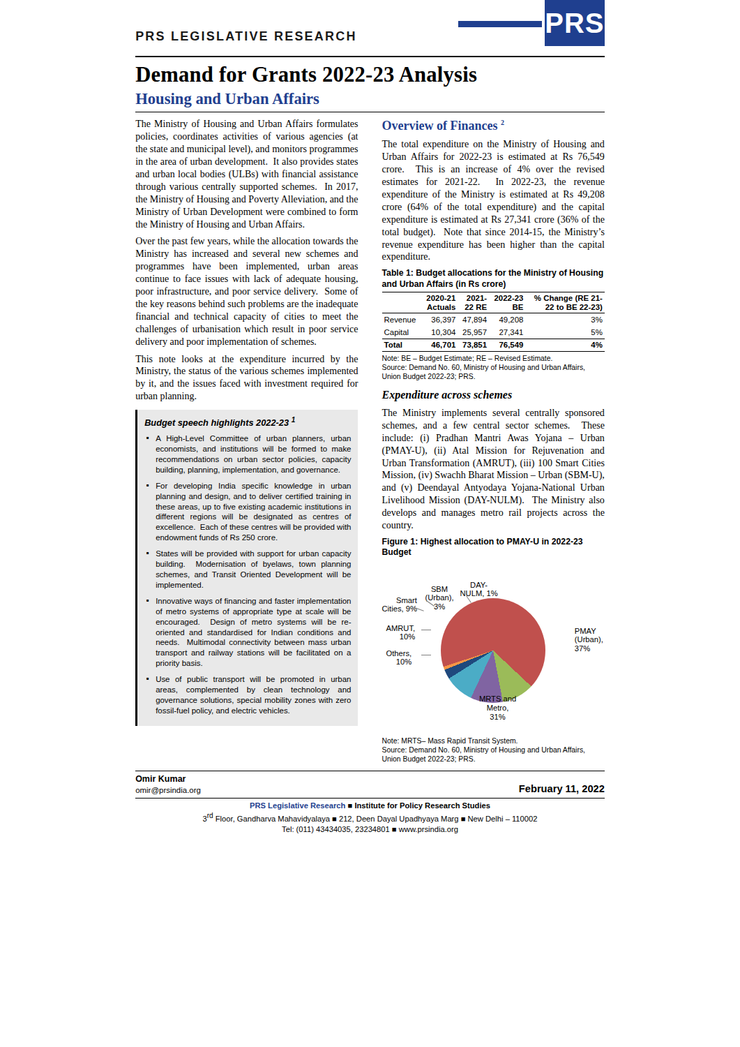PRS LEGISLATIVE RESEARCH
PRS
Demand for Grants 2022-23 Analysis
Housing and Urban Affairs
The Ministry of Housing and Urban Affairs formulates policies, coordinates activities of various agencies (at the state and municipal level), and monitors programmes in the area of urban development. It also provides states and urban local bodies (ULBs) with financial assistance through various centrally supported schemes. In 2017, the Ministry of Housing and Poverty Alleviation, and the Ministry of Urban Development were combined to form the Ministry of Housing and Urban Affairs.
Over the past few years, while the allocation towards the Ministry has increased and several new schemes and programmes have been implemented, urban areas continue to face issues with lack of adequate housing, poor infrastructure, and poor service delivery. Some of the key reasons behind such problems are the inadequate financial and technical capacity of cities to meet the challenges of urbanisation which result in poor service delivery and poor implementation of schemes.
This note looks at the expenditure incurred by the Ministry, the status of the various schemes implemented by it, and the issues faced with investment required for urban planning.
Budget speech highlights 2022-23 1
A High-Level Committee of urban planners, urban economists, and institutions will be formed to make recommendations on urban sector policies, capacity building, planning, implementation, and governance.
For developing India specific knowledge in urban planning and design, and to deliver certified training in these areas, up to five existing academic institutions in different regions will be designated as centres of excellence. Each of these centres will be provided with endowment funds of Rs 250 crore.
States will be provided with support for urban capacity building. Modernisation of byelaws, town planning schemes, and Transit Oriented Development will be implemented.
Innovative ways of financing and faster implementation of metro systems of appropriate type at scale will be encouraged. Design of metro systems will be re-oriented and standardised for Indian conditions and needs. Multimodal connectivity between mass urban transport and railway stations will be facilitated on a priority basis.
Use of public transport will be promoted in urban areas, complemented by clean technology and governance solutions, special mobility zones with zero fossil-fuel policy, and electric vehicles.
Overview of Finances 2
The total expenditure on the Ministry of Housing and Urban Affairs for 2022-23 is estimated at Rs 76,549 crore. This is an increase of 4% over the revised estimates for 2021-22. In 2022-23, the revenue expenditure of the Ministry is estimated at Rs 49,208 crore (64% of the total expenditure) and the capital expenditure is estimated at Rs 27,341 crore (36% of the total budget). Note that since 2014-15, the Ministry’s revenue expenditure has been higher than the capital expenditure.
Table 1: Budget allocations for the Ministry of Housing and Urban Affairs (in Rs crore)
| | 2020-21 Actuals | 2021- 22 RE | 2022-23 BE | % Change (RE 21- 22 to BE 22-23) |
| --- | --- | --- | --- | --- |
| Revenue | 36,397 | 47,894 | 49,208 | 3% |
| Capital | 10,304 | 25,957 | 27,341 | 5% |
| Total | 46,701 | 73,851 | 76,549 | 4% |
Note: BE – Budget Estimate; RE – Revised Estimate.
Source: Demand No. 60, Ministry of Housing and Urban Affairs, Union Budget 2022-23; PRS.
Expenditure across schemes
The Ministry implements several centrally sponsored schemes, and a few central sector schemes. These include: (i) Pradhan Mantri Awas Yojana – Urban (PMAY-U), (ii) Atal Mission for Rejuvenation and Urban Transformation (AMRUT), (iii) 100 Smart Cities Mission, (iv) Swachh Bharat Mission – Urban (SBM-U), and (v) Deendayal Antyodaya Yojana-National Urban Livelihood Mission (DAY-NULM). The Ministry also develops and manages metro rail projects across the country.
Figure 1: Highest allocation to PMAY-U in 2022-23 Budget
PMAY
(Urban),
37%
MRTS and
Metro,
31%
Others,
10%
AMRUT,
10%
Smart
Cities, 9%
SBM
(Urban),
3%
DAY-
NULM, 1%
Note: MRTS– Mass Rapid Transit System.
Source: Demand No. 60, Ministry of Housing and Urban Affairs, Union Budget 2022-23; PRS.
Omir Kumar
omir@prsindia.org
February 11, 2022
PRS Legislative Research ■ Institute for Policy Research Studies
3rd Floor, Gandharva Mahavidyalaya ■ 212, Deen Dayal Upadhyaya Marg ■ New Delhi – 110002
Tel: (011) 43434035, 23234801 ■ www.prsindia.org